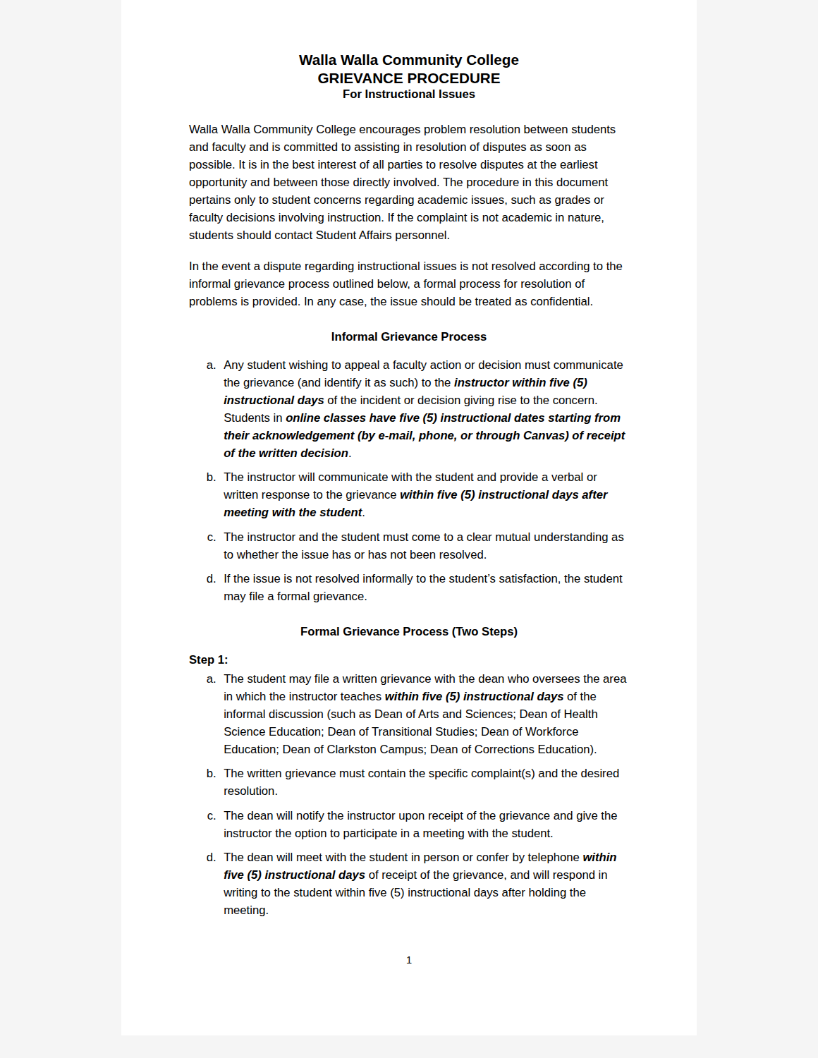Walla Walla Community College
GRIEVANCE PROCEDURE
For Instructional Issues
Walla Walla Community College encourages problem resolution between students and faculty and is committed to assisting in resolution of disputes as soon as possible. It is in the best interest of all parties to resolve disputes at the earliest opportunity and between those directly involved. The procedure in this document pertains only to student concerns regarding academic issues, such as grades or faculty decisions involving instruction. If the complaint is not academic in nature, students should contact Student Affairs personnel.
In the event a dispute regarding instructional issues is not resolved according to the informal grievance process outlined below, a formal process for resolution of problems is provided. In any case, the issue should be treated as confidential.
Informal Grievance Process
Any student wishing to appeal a faculty action or decision must communicate the grievance (and identify it as such) to the instructor within five (5) instructional days of the incident or decision giving rise to the concern. Students in online classes have five (5) instructional dates starting from their acknowledgement (by e-mail, phone, or through Canvas) of receipt of the written decision.
The instructor will communicate with the student and provide a verbal or written response to the grievance within five (5) instructional days after meeting with the student.
The instructor and the student must come to a clear mutual understanding as to whether the issue has or has not been resolved.
If the issue is not resolved informally to the student’s satisfaction, the student may file a formal grievance.
Formal Grievance Process (Two Steps)
Step 1:
The student may file a written grievance with the dean who oversees the area in which the instructor teaches within five (5) instructional days of the informal discussion (such as Dean of Arts and Sciences; Dean of Health Science Education; Dean of Transitional Studies; Dean of Workforce Education; Dean of Clarkston Campus; Dean of Corrections Education).
The written grievance must contain the specific complaint(s) and the desired resolution.
The dean will notify the instructor upon receipt of the grievance and give the instructor the option to participate in a meeting with the student.
The dean will meet with the student in person or confer by telephone within five (5) instructional days of receipt of the grievance, and will respond in writing to the student within five (5) instructional days after holding the meeting.
1